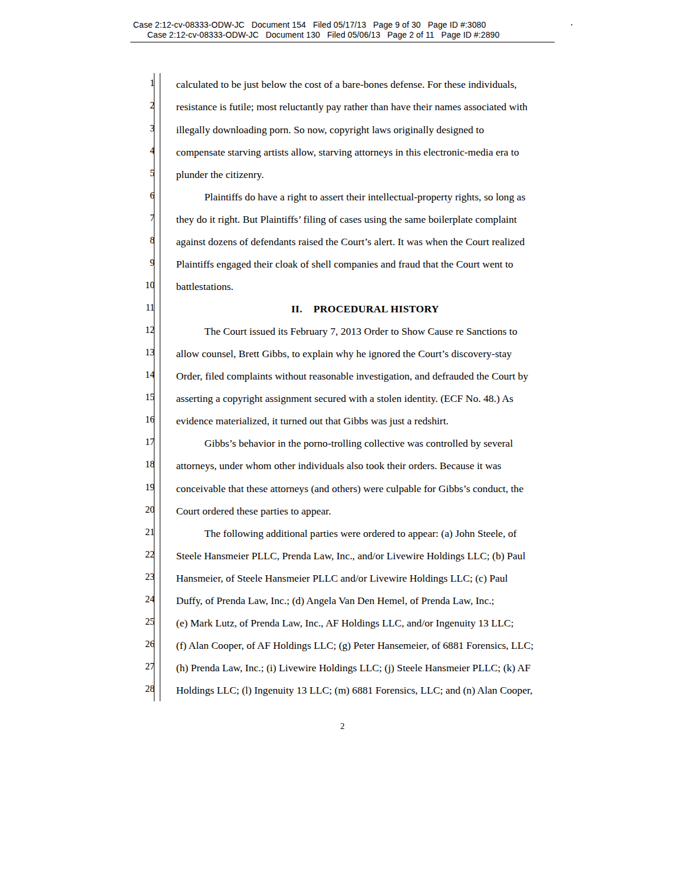.
Case 2:12-cv-08333-ODW-JC Document 154 Filed 05/17/13 Page 9 of 30 Page ID #:3080
Case 2:12-cv-08333-ODW-JC Document 130 Filed 05/06/13 Page 2 of 11 Page ID #:2890
| 1 | calculated to be just below the cost of a bare-bones defense. For these individuals, |
| 2 | resistance is futile; most reluctantly pay rather than have their names associated with |
| 3 | illegally downloading porn. So now, copyright laws originally designed to |
| 4 | compensate starving artists allow, starving attorneys in this electronic-media era to |
| 5 | plunder the citizenry. |
| 6 | Plaintiffs do have a right to assert their intellectual-property rights, so long as |
| 7 | they do it right. But Plaintiffs’ filing of cases using the same boilerplate complaint |
| 8 | against dozens of defendants raised the Court’s alert. It was when the Court realized |
| 9 | Plaintiffs engaged their cloak of shell companies and fraud that the Court went to |
| 10 | battlestations. |
| 11 | II. PROCEDURAL HISTORY |
| 12 | The Court issued its February 7, 2013 Order to Show Cause re Sanctions to |
| 13 | allow counsel, Brett Gibbs, to explain why he ignored the Court’s discovery-stay |
| 14 | Order, filed complaints without reasonable investigation, and defrauded the Court by |
| 15 | asserting a copyright assignment secured with a stolen identity. (ECF No. 48.) As |
| 16 | evidence materialized, it turned out that Gibbs was just a redshirt. |
| 17 | Gibbs’s behavior in the porno-trolling collective was controlled by several |
| 18 | attorneys, under whom other individuals also took their orders. Because it was |
| 19 | conceivable that these attorneys (and others) were culpable for Gibbs’s conduct, the |
| 20 | Court ordered these parties to appear. |
| 21 | The following additional parties were ordered to appear: (a) John Steele, of |
| 22 | Steele Hansmeier PLLC, Prenda Law, Inc., and/or Livewire Holdings LLC; (b) Paul |
| 23 | Hansmeier, of Steele Hansmeier PLLC and/or Livewire Holdings LLC; (c) Paul |
| 24 | Duffy, of Prenda Law, Inc.; (d) Angela Van Den Hemel, of Prenda Law, Inc.; |
| 25 | (e) Mark Lutz, of Prenda Law, Inc., AF Holdings LLC, and/or Ingenuity 13 LLC; |
| 26 | (f) Alan Cooper, of AF Holdings LLC; (g) Peter Hansemeier, of 6881 Forensics, LLC; |
| 27 | (h) Prenda Law, Inc.; (i) Livewire Holdings LLC; (j) Steele Hansmeier PLLC; (k) AF |
| 28 | Holdings LLC; (l) Ingenuity 13 LLC; (m) 6881 Forensics, LLC; and (n) Alan Cooper, |
2